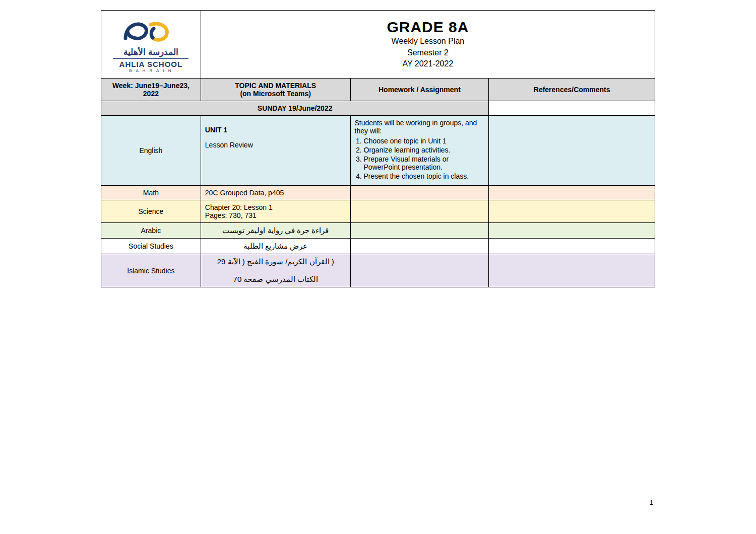| المدرسة الأهلية AHLIA SCHOOL B A H R A I N | GRADE 8A Weekly Lesson Plan Semester 2 AY 2021-2022 |
| Week: June19–June23, 2022 | TOPIC AND MATERIALS (on Microsoft Teams) | Homework / Assignment | References/Comments |
| SUNDAY 19/June/2022 | |
| English | UNIT 1 Lesson Review | Students will be working in groups, and they will: Choose one topic in Unit 1 Organize learning activities. Prepare Visual materials or PowerPoint presentation. Present the chosen topic in class. | |
| Math | 20C Grouped Data, p405 | | |
| Science | Chapter 20: Lesson 1 Pages: 730, 731 | | |
| Arabic | قراءة حرة في رواية اوليفر تويست | | |
| Social Studies | عرض مشاريع الطلبة | | |
| Islamic Studies | ( القرآن الكريم/ سورة الفتح ( الآية 29 الكتاب المدرسي صفحة 70 | | |
1